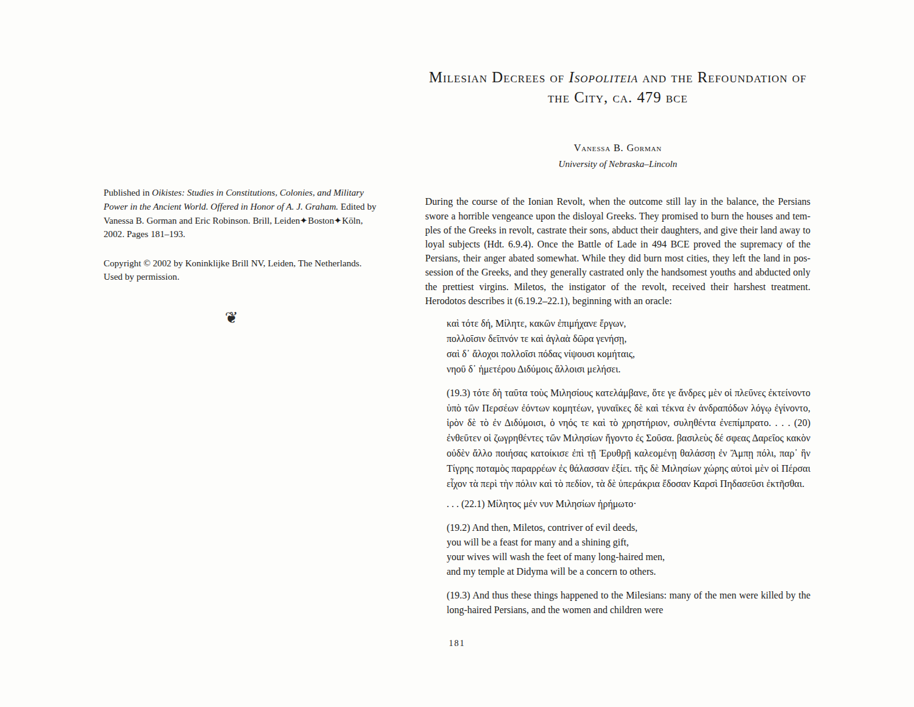Published in Oikistes: Studies in Constitutions, Colonies, and Military Power in the Ancient World. Offered in Honor of A. J. Graham. Edited by Vanessa B. Gorman and Eric Robinson. Brill, Leiden✦Boston✦Köln, 2002. Pages 181–193.
Copyright © 2002 by Koninklijke Brill NV, Leiden, The Netherlands. Used by permission.
❦
Milesian Decrees of Isopoliteia and the Refoundation of the City, ca. 479 bce
Vanessa B. Gorman University of Nebraska–Lincoln
During the course of the Ionian Revolt, when the outcome still lay in the balance, the Persians swore a horrible vengeance upon the disloyal Greeks. They promised to burn the houses and temples of the Greeks in revolt, castrate their sons, abduct their daughters, and give their land away to loyal subjects (Hdt. 6.9.4). Once the Battle of Lade in 494 BCE proved the supremacy of the Persians, their anger abated somewhat. While they did burn most cities, they left the land in possession of the Greeks, and they generally castrated only the handsomest youths and abducted only the prettiest virgins. Miletos, the instigator of the revolt, received their harshest treatment. Herodotos describes it (6.19.2–22.1), beginning with an oracle:
καὶ τότε δή, Μίλητε, κακῶν ἐπιμήχανε ἔργων,
πολλοῖσιν δεῖπνόν τε καὶ ἀγλαὰ δῶρα γενήσῃ,
σαὶ δ᾽ ἄλοχοι πολλοῖσι πόδας νίψουσι κομήταις,
νηοῦ δ᾽ ἡμετέρου Διδύμοις ἄλλοισι μελήσει.
(19.3) τότε δὴ ταῦτα τοὺς Μιλησίους κατελάμβανε, ὅτε γε ἄνδρες μὲν οἱ πλεῦνες ἐκτείνοντο ὑπὸ τῶν Περσέων ἐόντων κομητέων, γυναῖκες δὲ καὶ τέκνα ἐν ἀνδραπόδων λόγῳ ἐγίνοντο, ἱρὸν δὲ τὸ ἐν Διδύμοισι, ὁ νηός τε καὶ τὸ χρηστήριον, συληθέντα ἐνεπίμπρατο. . . . (20) ἐνθεῦτεν οἱ ζωγρηθέντες τῶν Μιλησίων ἤγοντο ἐς Σοῦσα. βασιλεὺς δέ σφεας Δαρεῖος κακὸν οὐδὲν ἄλλο ποιήσας κατοίκισε ἐπὶ τῇ Ἐρυθρῇ καλεομένῃ θαλάσσῃ ἐν Ἄμπῃ πόλι, παρ᾽ ἣν Τίγρης ποταμὸς παραρρέων ἐς θάλασσαν ἐξίει. τῆς δὲ Μιλησίων χώρης αὐτοὶ μὲν οἱ Πέρσαι εἶχον τὰ περὶ τὴν πόλιν καὶ τὸ πεδίον, τὰ δὲ ὑπεράκρια ἔδοσαν Καρσὶ Πηδασεῦσι ἐκτῆσθαι.
. . . (22.1) Μίλητος μέν νυν Μιλησίων ἠρήμωτο·
(19.2) And then, Miletos, contriver of evil deeds,
you will be a feast for many and a shining gift,
your wives will wash the feet of many long-haired men,
and my temple at Didyma will be a concern to others.
(19.3) And thus these things happened to the Milesians: many of the men were killed by the long-haired Persians, and the women and children were
181